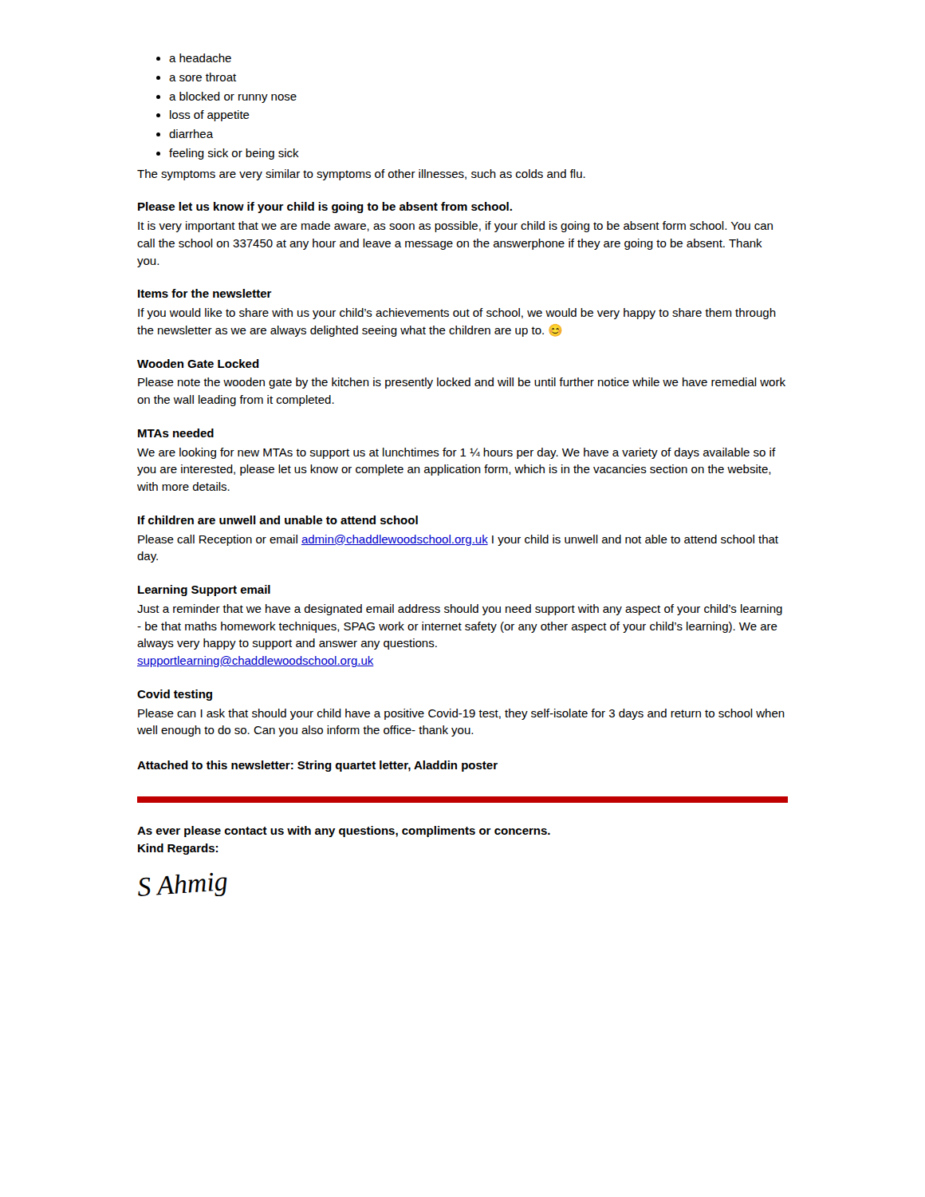a headache
a sore throat
a blocked or runny nose
loss of appetite
diarrhea
feeling sick or being sick
The symptoms are very similar to symptoms of other illnesses, such as colds and flu.
Please let us know if your child is going to be absent from school.
It is very important that we are made aware, as soon as possible, if your child is going to be absent form school. You can call the school on 337450 at any hour and leave a message on the answerphone if they are going to be absent. Thank you.
Items for the newsletter
If you would like to share with us your child’s achievements out of school, we would be very happy to share them through the newsletter as we are always delighted seeing what the children are up to. 😊
Wooden Gate Locked
Please note the wooden gate by the kitchen is presently locked and will be until further notice while we have remedial work on the wall leading from it completed.
MTAs needed
We are looking for new MTAs to support us at lunchtimes for 1 ¼ hours per day. We have a variety of days available so if you are interested, please let us know or complete an application form, which is in the vacancies section on the website, with more details.
If children are unwell and unable to attend school
Please call Reception or email admin@chaddlewoodschool.org.uk I your child is unwell and not able to attend school that day.
Learning Support email
Just a reminder that we have a designated email address should you need support with any aspect of your child’s learning - be that maths homework techniques, SPAG work or internet safety (or any other aspect of your child’s learning). We are always very happy to support and answer any questions.
supportlearning@chaddlewoodschool.org.uk
Covid testing
Please can I ask that should your child have a positive Covid-19 test, they self-isolate for 3 days and return to school when well enough to do so. Can you also inform the office- thank you.
Attached to this newsletter: String quartet letter, Aladdin poster
As ever please contact us with any questions, compliments or concerns.
Kind Regards:
S Ahmig